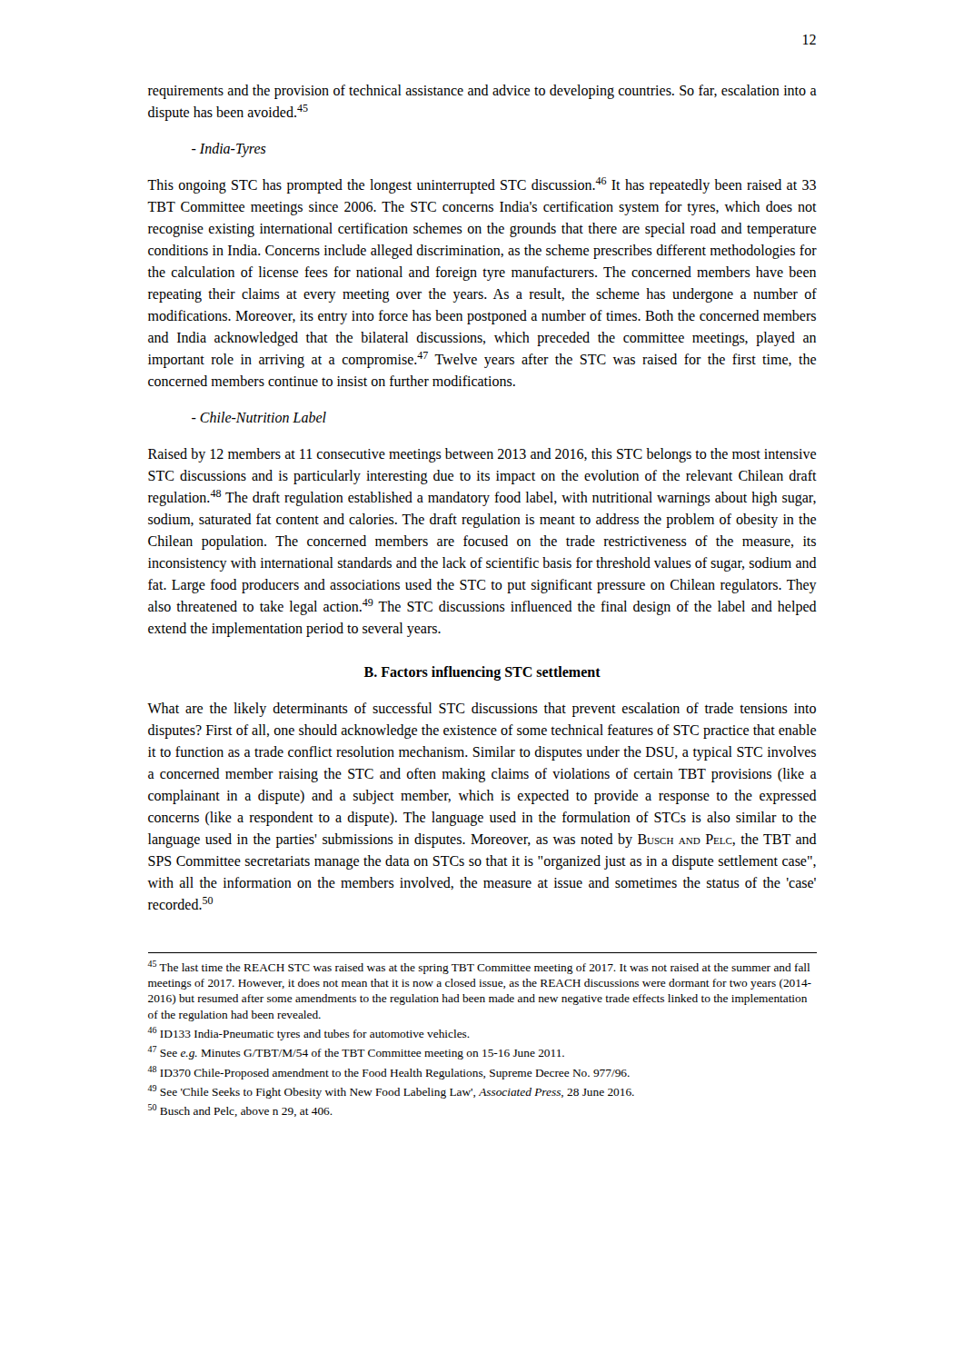12
requirements and the provision of technical assistance and advice to developing countries. So far, escalation into a dispute has been avoided.45
- India-Tyres
This ongoing STC has prompted the longest uninterrupted STC discussion.46 It has repeatedly been raised at 33 TBT Committee meetings since 2006. The STC concerns India's certification system for tyres, which does not recognise existing international certification schemes on the grounds that there are special road and temperature conditions in India. Concerns include alleged discrimination, as the scheme prescribes different methodologies for the calculation of license fees for national and foreign tyre manufacturers. The concerned members have been repeating their claims at every meeting over the years. As a result, the scheme has undergone a number of modifications. Moreover, its entry into force has been postponed a number of times. Both the concerned members and India acknowledged that the bilateral discussions, which preceded the committee meetings, played an important role in arriving at a compromise.47 Twelve years after the STC was raised for the first time, the concerned members continue to insist on further modifications.
- Chile-Nutrition Label
Raised by 12 members at 11 consecutive meetings between 2013 and 2016, this STC belongs to the most intensive STC discussions and is particularly interesting due to its impact on the evolution of the relevant Chilean draft regulation.48 The draft regulation established a mandatory food label, with nutritional warnings about high sugar, sodium, saturated fat content and calories. The draft regulation is meant to address the problem of obesity in the Chilean population. The concerned members are focused on the trade restrictiveness of the measure, its inconsistency with international standards and the lack of scientific basis for threshold values of sugar, sodium and fat. Large food producers and associations used the STC to put significant pressure on Chilean regulators. They also threatened to take legal action.49 The STC discussions influenced the final design of the label and helped extend the implementation period to several years.
B. Factors influencing STC settlement
What are the likely determinants of successful STC discussions that prevent escalation of trade tensions into disputes? First of all, one should acknowledge the existence of some technical features of STC practice that enable it to function as a trade conflict resolution mechanism. Similar to disputes under the DSU, a typical STC involves a concerned member raising the STC and often making claims of violations of certain TBT provisions (like a complainant in a dispute) and a subject member, which is expected to provide a response to the expressed concerns (like a respondent to a dispute). The language used in the formulation of STCs is also similar to the language used in the parties' submissions in disputes. Moreover, as was noted by Busch and Pelc, the TBT and SPS Committee secretariats manage the data on STCs so that it is "organized just as in a dispute settlement case", with all the information on the members involved, the measure at issue and sometimes the status of the 'case' recorded.50
45 The last time the REACH STC was raised was at the spring TBT Committee meeting of 2017. It was not raised at the summer and fall meetings of 2017. However, it does not mean that it is now a closed issue, as the REACH discussions were dormant for two years (2014-2016) but resumed after some amendments to the regulation had been made and new negative trade effects linked to the implementation of the regulation had been revealed.
46 ID133 India-Pneumatic tyres and tubes for automotive vehicles.
47 See e.g. Minutes G/TBT/M/54 of the TBT Committee meeting on 15-16 June 2011.
48 ID370 Chile-Proposed amendment to the Food Health Regulations, Supreme Decree No. 977/96.
49 See 'Chile Seeks to Fight Obesity with New Food Labeling Law', Associated Press, 28 June 2016.
50 Busch and Pelc, above n 29, at 406.